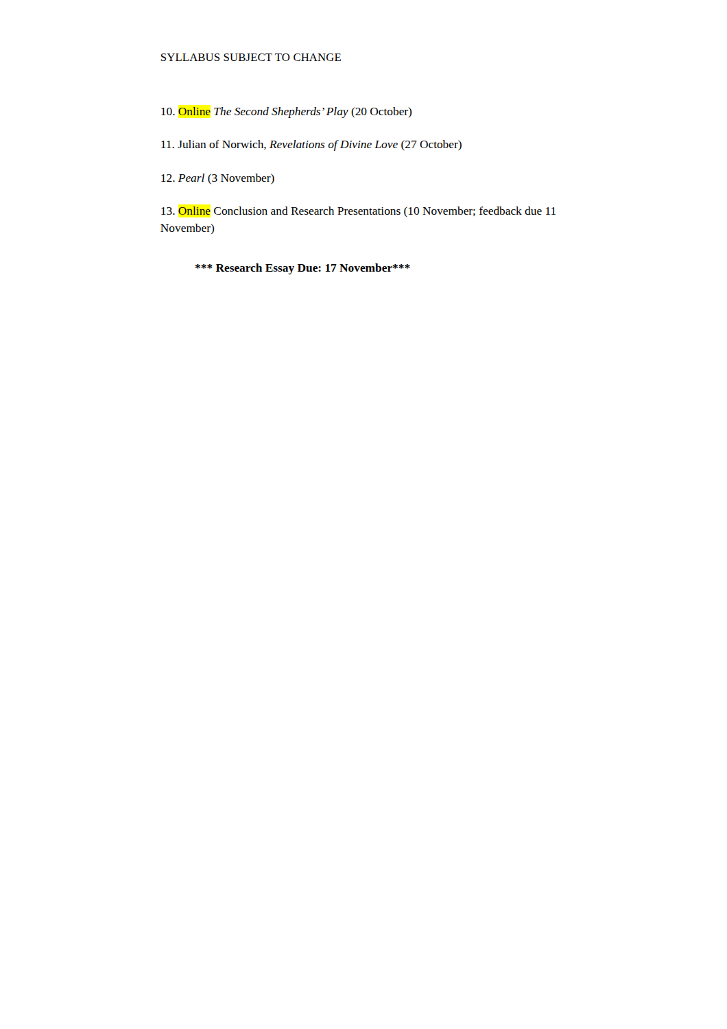SYLLABUS SUBJECT TO CHANGE
10. Online The Second Shepherds’ Play (20 October)
11. Julian of Norwich, Revelations of Divine Love (27 October)
12. Pearl (3 November)
13. Online Conclusion and Research Presentations (10 November; feedback due 11 November)
*** Research Essay Due: 17 November***